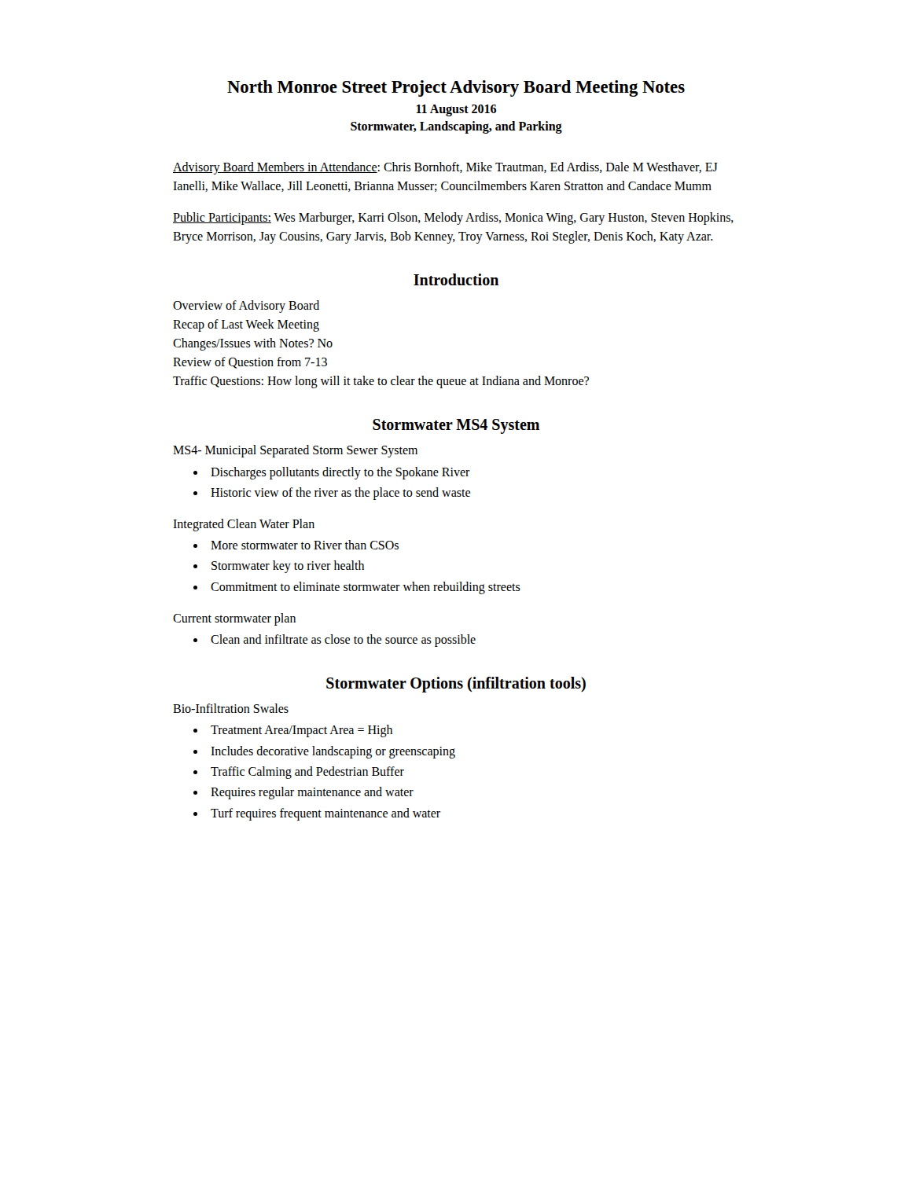North Monroe Street Project Advisory Board Meeting Notes
11 August 2016
Stormwater, Landscaping, and Parking
Advisory Board Members in Attendance: Chris Bornhoft, Mike Trautman, Ed Ardiss, Dale M Westhaver, EJ Ianelli, Mike Wallace, Jill Leonetti, Brianna Musser; Councilmembers Karen Stratton and Candace Mumm
Public Participants: Wes Marburger, Karri Olson, Melody Ardiss, Monica Wing, Gary Huston, Steven Hopkins, Bryce Morrison, Jay Cousins, Gary Jarvis, Bob Kenney, Troy Varness, Roi Stegler, Denis Koch, Katy Azar.
Introduction
Overview of Advisory Board
Recap of Last Week Meeting
Changes/Issues with Notes? No
Review of Question from 7-13
Traffic Questions: How long will it take to clear the queue at Indiana and Monroe?
Stormwater MS4 System
MS4- Municipal Separated Storm Sewer System
Discharges pollutants directly to the Spokane River
Historic view of the river as the place to send waste
Integrated Clean Water Plan
More stormwater to River than CSOs
Stormwater key to river health
Commitment to eliminate stormwater when rebuilding streets
Current stormwater plan
Clean and infiltrate as close to the source as possible
Stormwater Options (infiltration tools)
Bio-Infiltration Swales
Treatment Area/Impact Area = High
Includes decorative landscaping or greenscaping
Traffic Calming and Pedestrian Buffer
Requires regular maintenance and water
Turf requires frequent maintenance and water